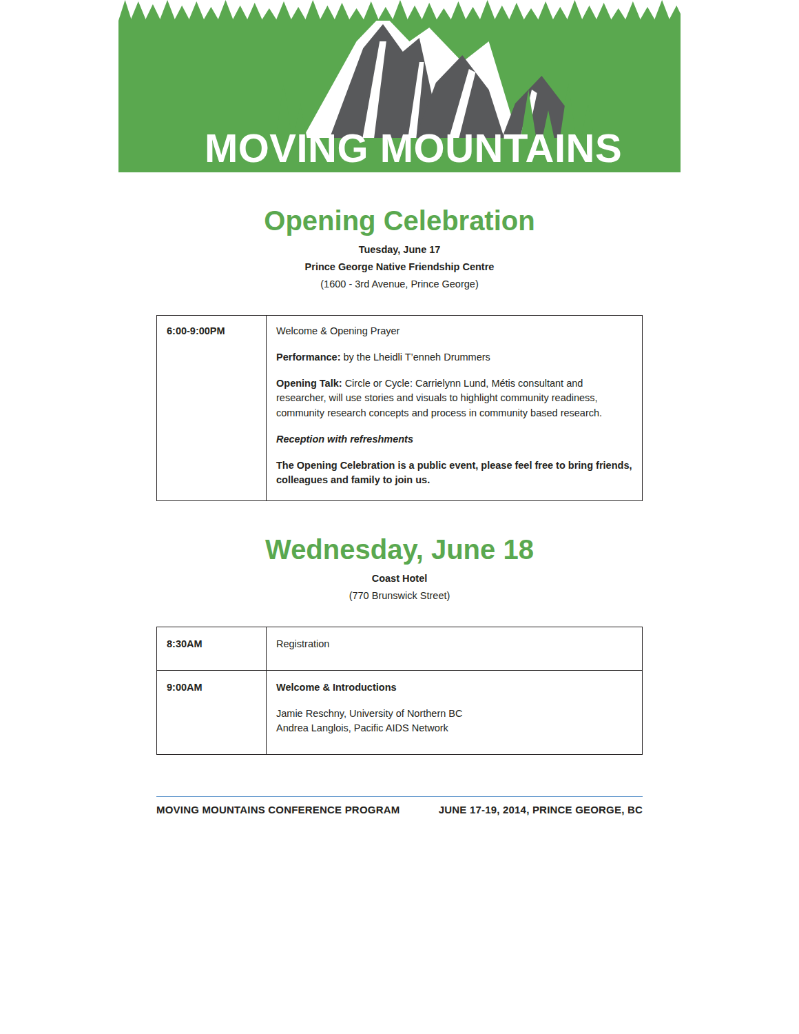MOVING MOUNTAINS
Opening Celebration
Tuesday, June 17
Prince George Native Friendship Centre
(1600 - 3rd Avenue, Prince George)
| 6:00-9:00PM | Welcome & Opening Prayer Performance: by the Lheidli T’enneh Drummers Opening Talk: Circle or Cycle: Carrielynn Lund, Métis consultant and researcher, will use stories and visuals to highlight community readiness, community research concepts and process in community based research. Reception with refreshments The Opening Celebration is a public event, please feel free to bring friends, colleagues and family to join us. |
Wednesday, June 18
Coast Hotel
(770 Brunswick Street)
| 8:30AM | Registration |
| 9:00AM | Welcome & Introductions Jamie Reschny, University of Northern BC Andrea Langlois, Pacific AIDS Network |
MOVING MOUNTAINS CONFERENCE PROGRAM
JUNE 17-19, 2014, PRINCE GEORGE, BC